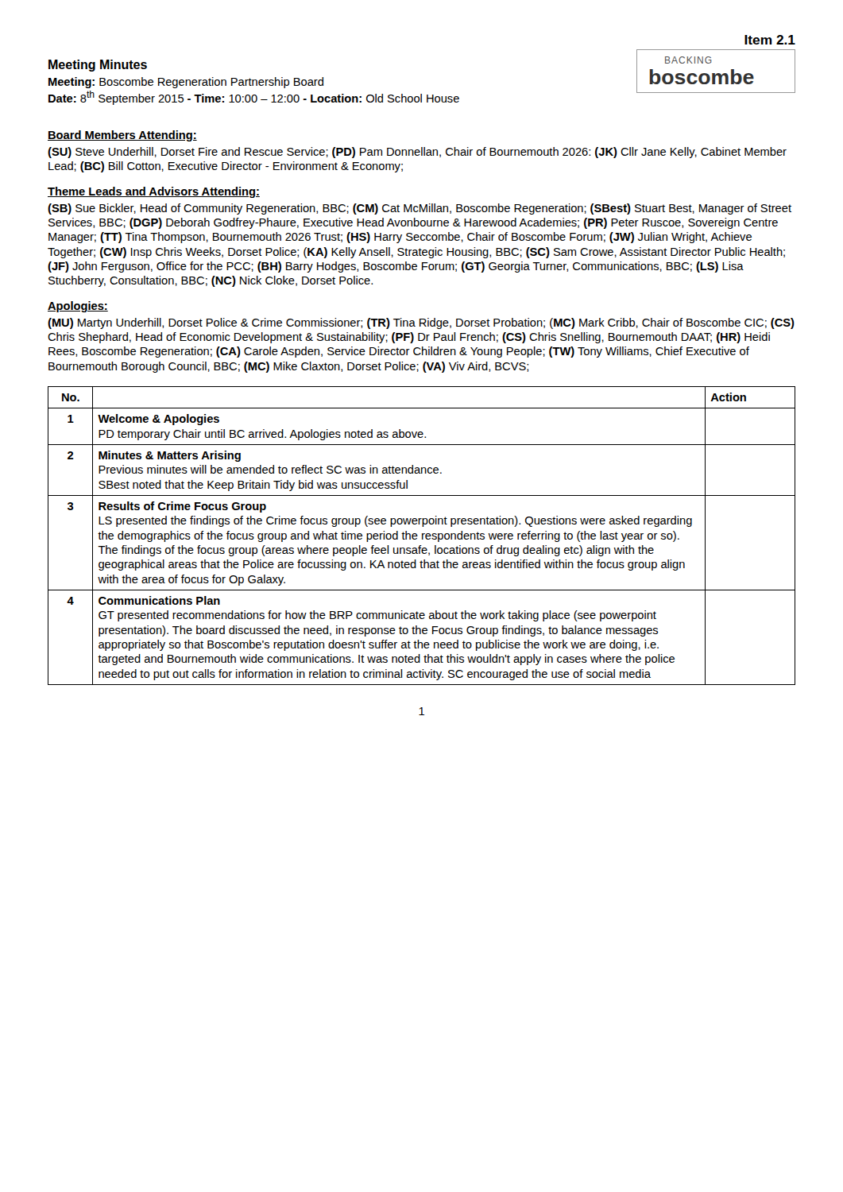Item 2.1
BACKING
boscombe
Meeting Minutes
Meeting: Boscombe Regeneration Partnership Board
Date: 8th September 2015 - Time: 10:00 – 12:00 - Location: Old School House
Board Members Attending:
(SU) Steve Underhill, Dorset Fire and Rescue Service; (PD) Pam Donnellan, Chair of Bournemouth 2026: (JK) Cllr Jane Kelly, Cabinet Member Lead; (BC) Bill Cotton, Executive Director - Environment & Economy;
Theme Leads and Advisors Attending:
(SB) Sue Bickler, Head of Community Regeneration, BBC; (CM) Cat McMillan, Boscombe Regeneration; (SBest) Stuart Best, Manager of Street Services, BBC; (DGP) Deborah Godfrey-Phaure, Executive Head Avonbourne & Harewood Academies; (PR) Peter Ruscoe, Sovereign Centre Manager; (TT) Tina Thompson, Bournemouth 2026 Trust; (HS) Harry Seccombe, Chair of Boscombe Forum; (JW) Julian Wright, Achieve Together; (CW) Insp Chris Weeks, Dorset Police; (KA) Kelly Ansell, Strategic Housing, BBC; (SC) Sam Crowe, Assistant Director Public Health; (JF) John Ferguson, Office for the PCC; (BH) Barry Hodges, Boscombe Forum; (GT) Georgia Turner, Communications, BBC; (LS) Lisa Stuchberry, Consultation, BBC; (NC) Nick Cloke, Dorset Police.
Apologies:
(MU) Martyn Underhill, Dorset Police & Crime Commissioner; (TR) Tina Ridge, Dorset Probation; (MC) Mark Cribb, Chair of Boscombe CIC; (CS) Chris Shephard, Head of Economic Development & Sustainability; (PF) Dr Paul French; (CS) Chris Snelling, Bournemouth DAAT; (HR) Heidi Rees, Boscombe Regeneration; (CA) Carole Aspden, Service Director Children & Young People; (TW) Tony Williams, Chief Executive of Bournemouth Borough Council, BBC; (MC) Mike Claxton, Dorset Police; (VA) Viv Aird, BCVS;
| No. | | Action |
| --- | --- | --- |
| 1 | Welcome & Apologies PD temporary Chair until BC arrived. Apologies noted as above. | |
| 2 | Minutes & Matters Arising Previous minutes will be amended to reflect SC was in attendance. SBest noted that the Keep Britain Tidy bid was unsuccessful | |
| 3 | Results of Crime Focus Group LS presented the findings of the Crime focus group (see powerpoint presentation). Questions were asked regarding the demographics of the focus group and what time period the respondents were referring to (the last year or so). The findings of the focus group (areas where people feel unsafe, locations of drug dealing etc) align with the geographical areas that the Police are focussing on. KA noted that the areas identified within the focus group align with the area of focus for Op Galaxy. | |
| 4 | Communications Plan GT presented recommendations for how the BRP communicate about the work taking place (see powerpoint presentation). The board discussed the need, in response to the Focus Group findings, to balance messages appropriately so that Boscombe's reputation doesn't suffer at the need to publicise the work we are doing, i.e. targeted and Bournemouth wide communications. It was noted that this wouldn't apply in cases where the police needed to put out calls for information in relation to criminal activity. SC encouraged the use of social media | |
1